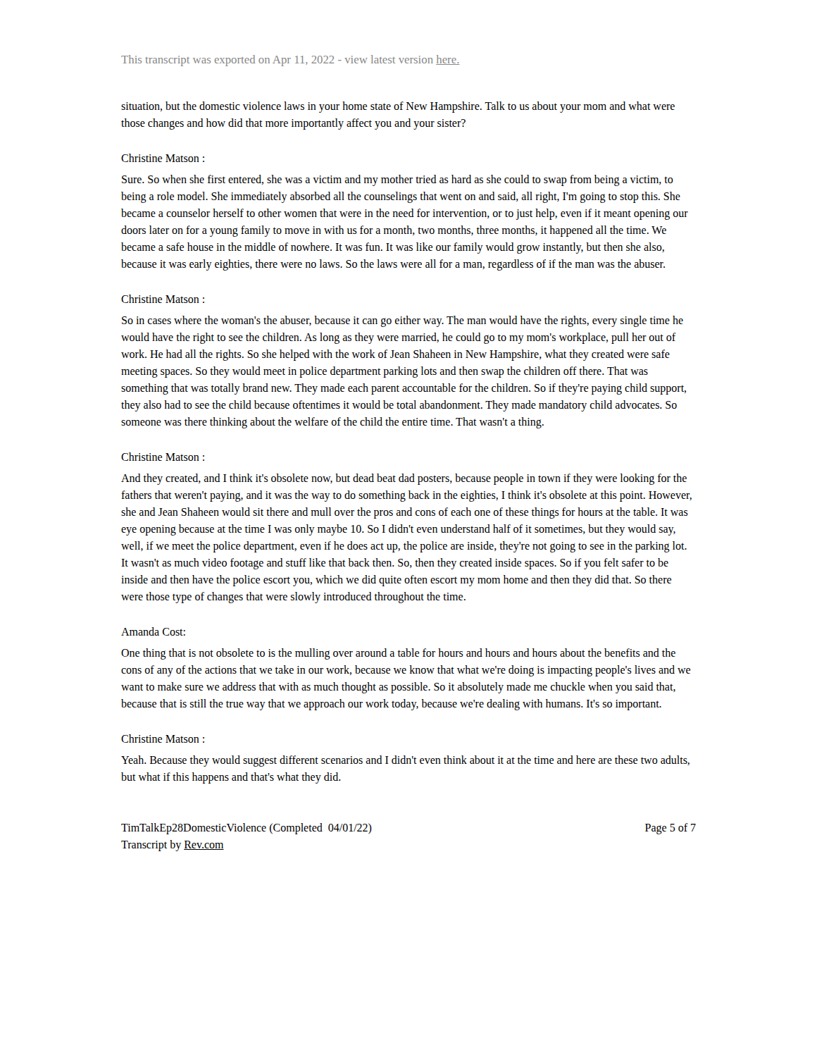This transcript was exported on Apr 11, 2022 - view latest version here.
situation, but the domestic violence laws in your home state of New Hampshire. Talk to us about your mom and what were those changes and how did that more importantly affect you and your sister?
Christine Matson :
Sure. So when she first entered, she was a victim and my mother tried as hard as she could to swap from being a victim, to being a role model. She immediately absorbed all the counselings that went on and said, all right, I'm going to stop this. She became a counselor herself to other women that were in the need for intervention, or to just help, even if it meant opening our doors later on for a young family to move in with us for a month, two months, three months, it happened all the time. We became a safe house in the middle of nowhere. It was fun. It was like our family would grow instantly, but then she also, because it was early eighties, there were no laws. So the laws were all for a man, regardless of if the man was the abuser.
Christine Matson :
So in cases where the woman's the abuser, because it can go either way. The man would have the rights, every single time he would have the right to see the children. As long as they were married, he could go to my mom's workplace, pull her out of work. He had all the rights. So she helped with the work of Jean Shaheen in New Hampshire, what they created were safe meeting spaces. So they would meet in police department parking lots and then swap the children off there. That was something that was totally brand new. They made each parent accountable for the children. So if they're paying child support, they also had to see the child because oftentimes it would be total abandonment. They made mandatory child advocates. So someone was there thinking about the welfare of the child the entire time. That wasn't a thing.
Christine Matson :
And they created, and I think it's obsolete now, but dead beat dad posters, because people in town if they were looking for the fathers that weren't paying, and it was the way to do something back in the eighties, I think it's obsolete at this point. However, she and Jean Shaheen would sit there and mull over the pros and cons of each one of these things for hours at the table. It was eye opening because at the time I was only maybe 10. So I didn't even understand half of it sometimes, but they would say, well, if we meet the police department, even if he does act up, the police are inside, they're not going to see in the parking lot. It wasn't as much video footage and stuff like that back then. So, then they created inside spaces. So if you felt safer to be inside and then have the police escort you, which we did quite often escort my mom home and then they did that. So there were those type of changes that were slowly introduced throughout the time.
Amanda Cost:
One thing that is not obsolete to is the mulling over around a table for hours and hours and hours about the benefits and the cons of any of the actions that we take in our work, because we know that what we're doing is impacting people's lives and we want to make sure we address that with as much thought as possible. So it absolutely made me chuckle when you said that, because that is still the true way that we approach our work today, because we're dealing with humans. It's so important.
Christine Matson :
Yeah. Because they would suggest different scenarios and I didn't even think about it at the time and here are these two adults, but what if this happens and that's what they did.
TimTalkEp28DomesticViolence (Completed 04/01/22)
Transcript by Rev.com
Page 5 of 7